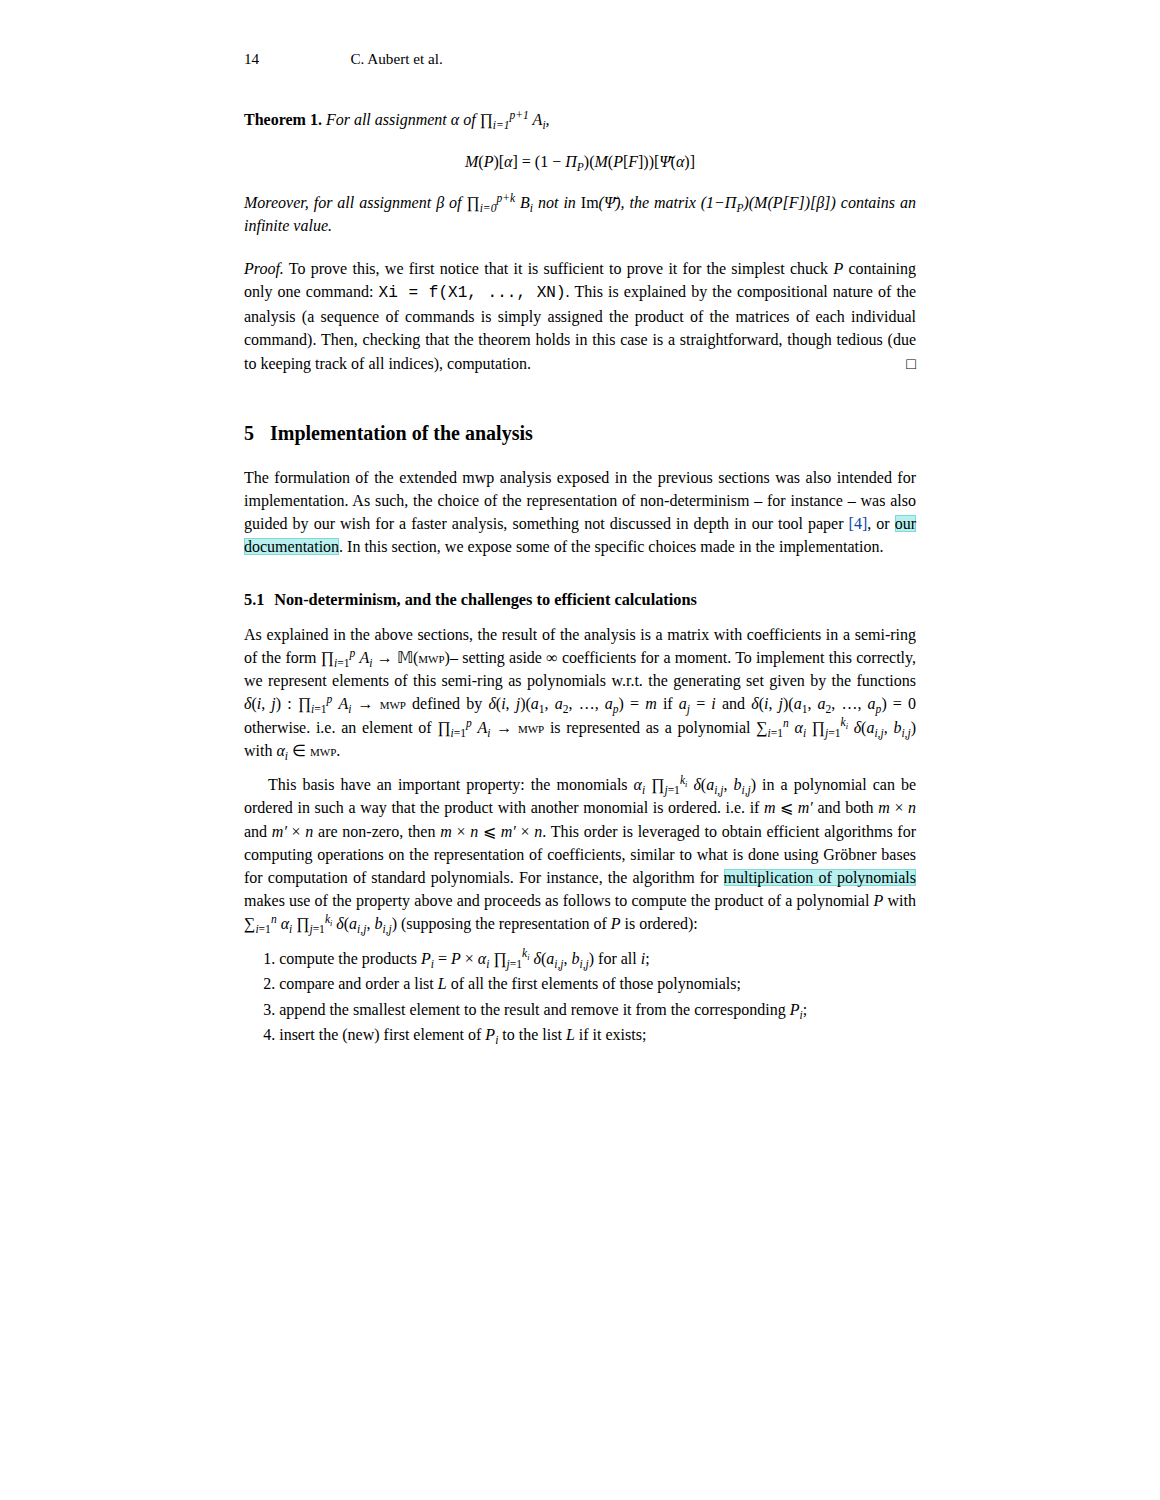14 C. Aubert et al.
Theorem 1. For all assignment α of ∏i=1p+1 Ai,
M(P)[α] = (1 − ΠP)(M(P[F]))[Ψ̄(α)]
Moreover, for all assignment β of ∏i=0p+k Bi not in Im(Ψ̄), the matrix (1−ΠP)(M(P[F])[β]) contains an infinite value.
Proof. To prove this, we first notice that it is sufficient to prove it for the simplest chuck P containing only one command: Xi = f(X1, ..., XN). This is explained by the compositional nature of the analysis (a sequence of commands is simply assigned the product of the matrices of each individual command). Then, checking that the theorem holds in this case is a straightforward, though tedious (due to keeping track of all indices), computation. □
5 Implementation of the analysis
The formulation of the extended mwp analysis exposed in the previous sections was also intended for implementation. As such, the choice of the representation of non-determinism – for instance – was also guided by our wish for a faster analysis, something not discussed in depth in our tool paper [4], or our documentation. In this section, we expose some of the specific choices made in the implementation.
5.1 Non-determinism, and the challenges to efficient calculations
As explained in the above sections, the result of the analysis is a matrix with coefficients in a semi-ring of the form ∏i=1p Ai → 𝕄(mwp)– setting aside ∞ coefficients for a moment. To implement this correctly, we represent elements of this semi-ring as polynomials w.r.t. the generating set given by the functions δ(i, j) : ∏i=1p Ai → mwp defined by δ(i, j)(a1, a2, …, ap) = m if aj = i and δ(i, j)(a1, a2, …, ap) = 0 otherwise. i.e. an element of ∏i=1p Ai → mwp is represented as a polynomial ∑i=1n αi ∏j=1ki δ(ai,j, bi,j) with αi ∈ mwp.
This basis have an important property: the monomials αi ∏j=1ki δ(ai,j, bi,j) in a polynomial can be ordered in such a way that the product with another monomial is ordered. i.e. if m ⩽ m′ and both m × n and m′ × n are non-zero, then m × n ⩽ m′ × n. This order is leveraged to obtain efficient algorithms for computing operations on the representation of coefficients, similar to what is done using Gröbner bases for computation of standard polynomials. For instance, the algorithm for multiplication of polynomials makes use of the property above and proceeds as follows to compute the product of a polynomial P with ∑i=1n αi ∏j=1ki δ(ai,j, bi,j) (supposing the representation of P is ordered):
compute the products Pi = P × αi ∏j=1ki δ(ai,j, bi,j) for all i;
compare and order a list L of all the first elements of those polynomials;
append the smallest element to the result and remove it from the corresponding Pi;
insert the (new) first element of Pi to the list L if it exists;